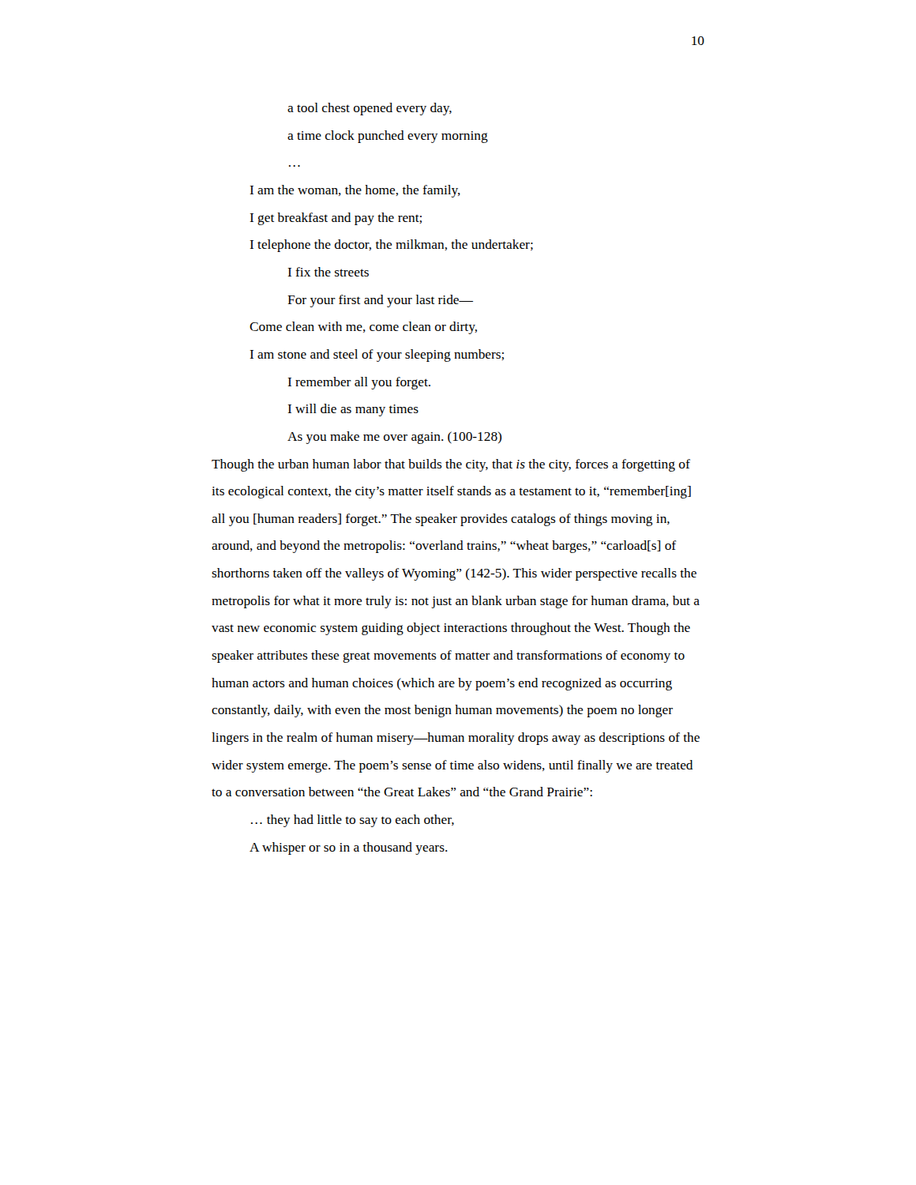10
a tool chest opened every day,
a time clock punched every morning
…
I am the woman, the home, the family,
I get breakfast and pay the rent;
I telephone the doctor, the milkman, the undertaker;
I fix the streets
For your first and your last ride—
Come clean with me, come clean or dirty,
I am stone and steel of your sleeping numbers;
I remember all you forget.
I will die as many times
As you make me over again. (100-128)
Though the urban human labor that builds the city, that is the city, forces a forgetting of its ecological context, the city’s matter itself stands as a testament to it, “remember[ing] all you [human readers] forget.” The speaker provides catalogs of things moving in, around, and beyond the metropolis: “overland trains,” “wheat barges,” “carload[s] of shorthorns taken off the valleys of Wyoming” (142-5). This wider perspective recalls the metropolis for what it more truly is: not just an blank urban stage for human drama, but a vast new economic system guiding object interactions throughout the West. Though the speaker attributes these great movements of matter and transformations of economy to human actors and human choices (which are by poem’s end recognized as occurring constantly, daily, with even the most benign human movements) the poem no longer lingers in the realm of human misery—human morality drops away as descriptions of the wider system emerge. The poem’s sense of time also widens, until finally we are treated to a conversation between “the Great Lakes” and “the Grand Prairie”:
… they had little to say to each other,
A whisper or so in a thousand years.